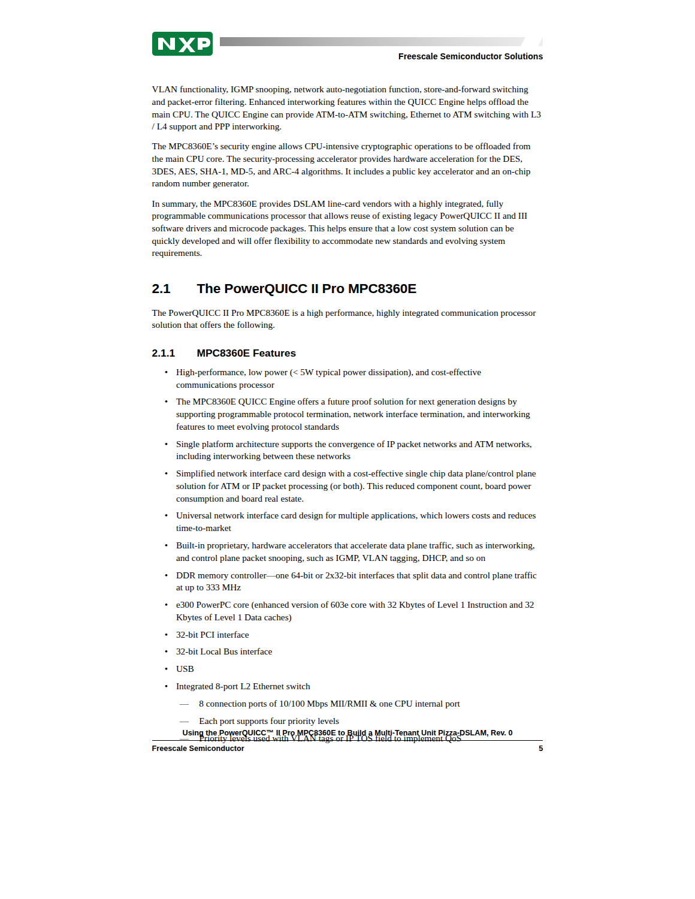Freescale Semiconductor Solutions
VLAN functionality, IGMP snooping, network auto-negotiation function, store-and-forward switching and packet-error filtering. Enhanced interworking features within the QUICC Engine helps offload the main CPU. The QUICC Engine can provide ATM-to-ATM switching, Ethernet to ATM switching with L3 / L4 support and PPP interworking.
The MPC8360E’s security engine allows CPU-intensive cryptographic operations to be offloaded from the main CPU core. The security-processing accelerator provides hardware acceleration for the DES, 3DES, AES, SHA-1, MD-5, and ARC-4 algorithms. It includes a public key accelerator and an on-chip random number generator.
In summary, the MPC8360E provides DSLAM line-card vendors with a highly integrated, fully programmable communications processor that allows reuse of existing legacy PowerQUICC II and III software drivers and microcode packages. This helps ensure that a low cost system solution can be quickly developed and will offer flexibility to accommodate new standards and evolving system requirements.
2.1 The PowerQUICC II Pro MPC8360E
The PowerQUICC II Pro MPC8360E is a high performance, highly integrated communication processor solution that offers the following.
2.1.1 MPC8360E Features
High-performance, low power (< 5W typical power dissipation), and cost-effective communications processor
The MPC8360E QUICC Engine offers a future proof solution for next generation designs by supporting programmable protocol termination, network interface termination, and interworking features to meet evolving protocol standards
Single platform architecture supports the convergence of IP packet networks and ATM networks, including interworking between these networks
Simplified network interface card design with a cost-effective single chip data plane/control plane solution for ATM or IP packet processing (or both). This reduced component count, board power consumption and board real estate.
Universal network interface card design for multiple applications, which lowers costs and reduces time-to-market
Built-in proprietary, hardware accelerators that accelerate data plane traffic, such as interworking, and control plane packet snooping, such as IGMP, VLAN tagging, DHCP, and so on
DDR memory controller—one 64-bit or 2x32-bit interfaces that split data and control plane traffic at up to 333 MHz
e300 PowerPC core (enhanced version of 603e core with 32 Kbytes of Level 1 Instruction and 32 Kbytes of Level 1 Data caches)
32-bit PCI interface
32-bit Local Bus interface
USB
Integrated 8-port L2 Ethernet switch
8 connection ports of 10/100 Mbps MII/RMII & one CPU internal port
Each port supports four priority levels
Priority levels used with VLAN tags or IP TOS field to implement QoS
Using the PowerQUICC™ II Pro MPC8360E to Build a Multi-Tenant Unit Pizza-DSLAM, Rev. 0
Freescale Semiconductor 5